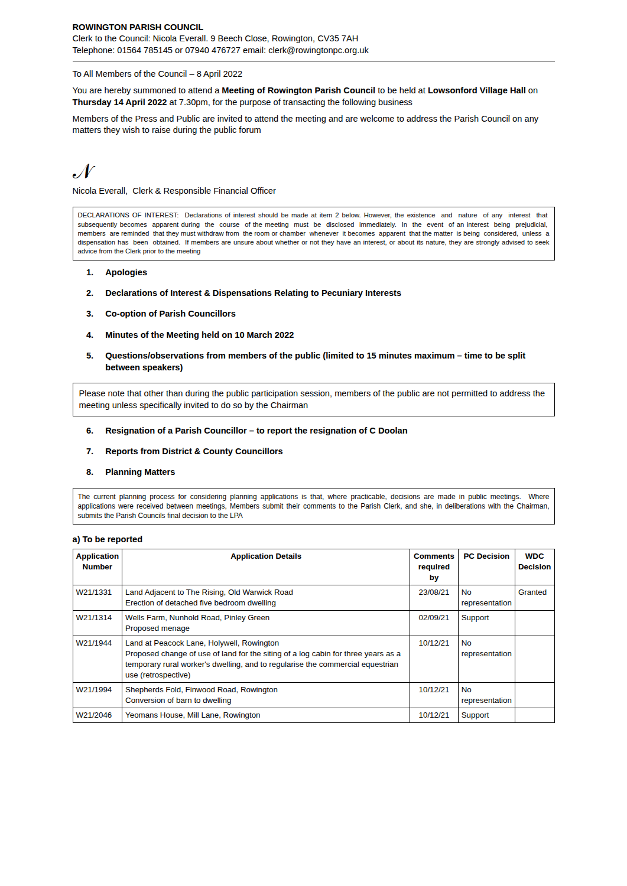ROWINGTON PARISH COUNCIL
Clerk to the Council: Nicola Everall. 9 Beech Close, Rowington, CV35 7AH
Telephone: 01564 785145 or 07940 476727 email: clerk@rowingtonpc.org.uk
To All Members of the Council – 8 April 2022
You are hereby summoned to attend a Meeting of Rowington Parish Council to be held at Lowsonford Village Hall on Thursday 14 April 2022 at 7.30pm, for the purpose of transacting the following business
Members of the Press and Public are invited to attend the meeting and are welcome to address the Parish Council on any matters they wish to raise during the public forum
𝒩
Nicola Everall, Clerk & Responsible Financial Officer
DECLARATIONS OF INTEREST: Declarations of interest should be made at item 2 below. However, the existence and nature of any interest that subsequently becomes apparent during the course of the meeting must be disclosed immediately. In the event of an interest being prejudicial, members are reminded that they must withdraw from the room or chamber whenever it becomes apparent that the matter is being considered, unless a dispensation has been obtained. If members are unsure about whether or not they have an interest, or about its nature, they are strongly advised to seek advice from the Clerk prior to the meeting
1. Apologies
2. Declarations of Interest & Dispensations Relating to Pecuniary Interests
3. Co-option of Parish Councillors
4. Minutes of the Meeting held on 10 March 2022
5. Questions/observations from members of the public (limited to 15 minutes maximum – time to be split between speakers)
Please note that other than during the public participation session, members of the public are not permitted to address the meeting unless specifically invited to do so by the Chairman
6. Resignation of a Parish Councillor – to report the resignation of C Doolan
7. Reports from District & County Councillors
8. Planning Matters
The current planning process for considering planning applications is that, where practicable, decisions are made in public meetings. Where applications were received between meetings, Members submit their comments to the Parish Clerk, and she, in deliberations with the Chairman, submits the Parish Councils final decision to the LPA
a) To be reported
| Application Number | Application Details | Comments required by | PC Decision | WDC Decision |
| --- | --- | --- | --- | --- |
| W21/1331 | Land Adjacent to The Rising, Old Warwick Road Erection of detached five bedroom dwelling | 23/08/21 | No representation | Granted |
| W21/1314 | Wells Farm, Nunhold Road, Pinley Green Proposed menage | 02/09/21 | Support | |
| W21/1944 | Land at Peacock Lane, Holywell, Rowington Proposed change of use of land for the siting of a log cabin for three years as a temporary rural worker's dwelling, and to regularise the commercial equestrian use (retrospective) | 10/12/21 | No representation | |
| W21/1994 | Shepherds Fold, Finwood Road, Rowington Conversion of barn to dwelling | 10/12/21 | No representation | |
| W21/2046 | Yeomans House, Mill Lane, Rowington | 10/12/21 | Support | |